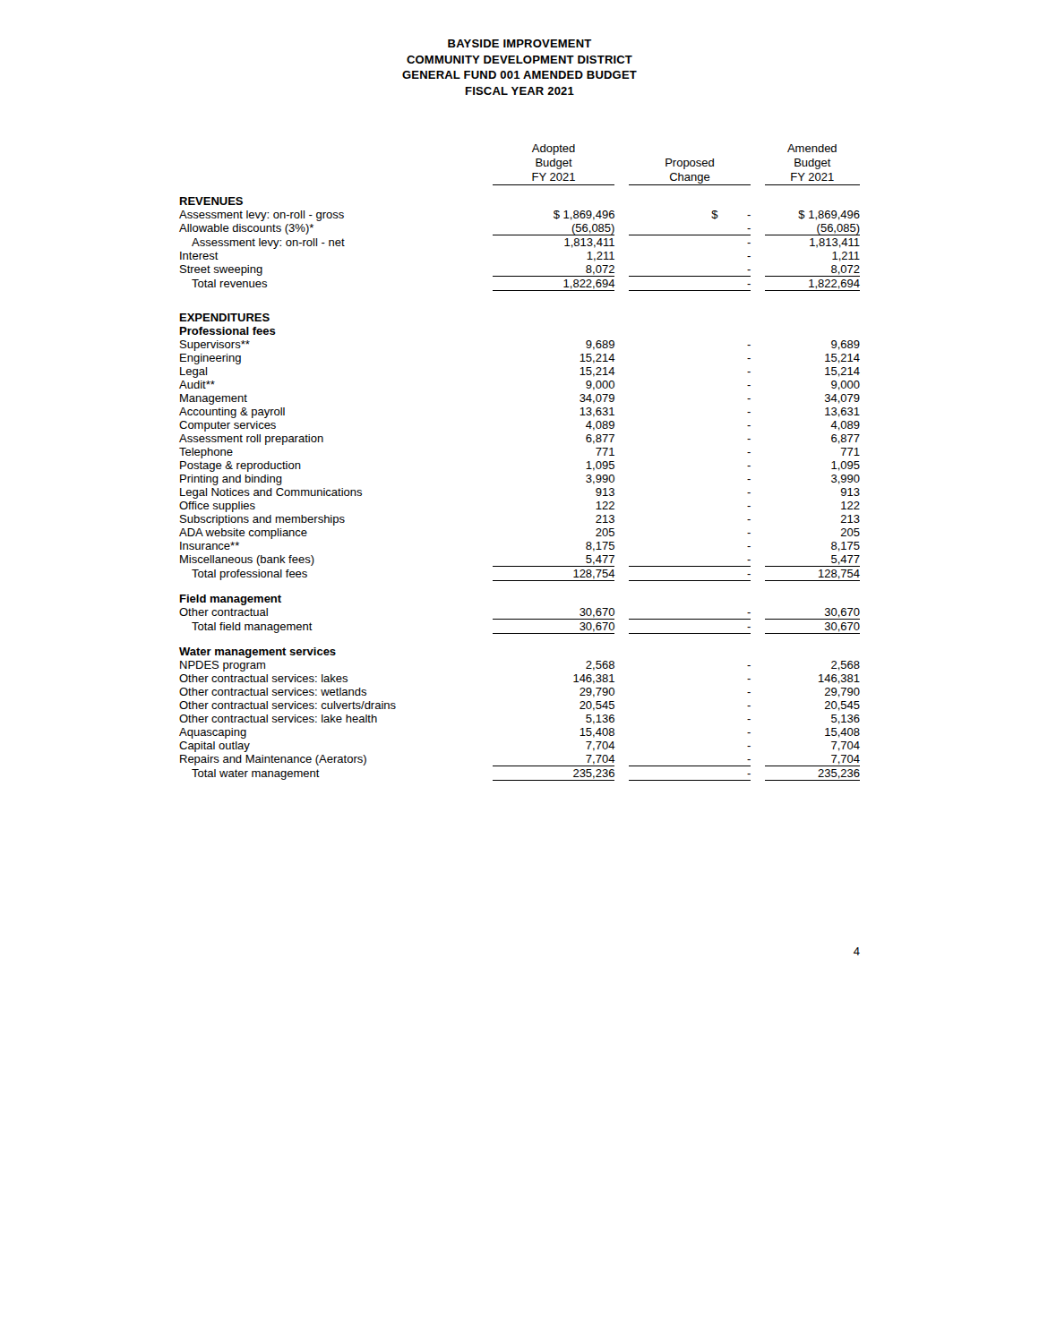BAYSIDE IMPROVEMENT
COMMUNITY DEVELOPMENT DISTRICT
GENERAL FUND 001 AMENDED BUDGET
FISCAL YEAR 2021
| | Adopted | | | | Amended |
| --- | --- | --- | --- | --- | --- |
| | Budget | | Proposed | | Budget |
| | FY 2021 | | Change | | FY 2021 |
| REVENUES | | | | | |
| Assessment levy: on-roll - gross | $ 1,869,496 | | $ - | | $ 1,869,496 |
| Allowable discounts (3%)* | (56,085) | | - | | (56,085) |
| Assessment levy: on-roll - net | 1,813,411 | | - | | 1,813,411 |
| Interest | 1,211 | | - | | 1,211 |
| Street sweeping | 8,072 | | - | | 8,072 |
| Total revenues | 1,822,694 | | - | | 1,822,694 |
| EXPENDITURES | | | | | |
| Professional fees | | | | | |
| Supervisors** | 9,689 | | - | | 9,689 |
| Engineering | 15,214 | | - | | 15,214 |
| Legal | 15,214 | | - | | 15,214 |
| Audit** | 9,000 | | - | | 9,000 |
| Management | 34,079 | | - | | 34,079 |
| Accounting & payroll | 13,631 | | - | | 13,631 |
| Computer services | 4,089 | | - | | 4,089 |
| Assessment roll preparation | 6,877 | | - | | 6,877 |
| Telephone | 771 | | - | | 771 |
| Postage & reproduction | 1,095 | | - | | 1,095 |
| Printing and binding | 3,990 | | - | | 3,990 |
| Legal Notices and Communications | 913 | | - | | 913 |
| Office supplies | 122 | | - | | 122 |
| Subscriptions and memberships | 213 | | - | | 213 |
| ADA website compliance | 205 | | - | | 205 |
| Insurance** | 8,175 | | - | | 8,175 |
| Miscellaneous (bank fees) | 5,477 | | - | | 5,477 |
| Total professional fees | 128,754 | | - | | 128,754 |
| Field management | | | | | |
| Other contractual | 30,670 | | - | | 30,670 |
| Total field management | 30,670 | | - | | 30,670 |
| Water management services | | | | | |
| NPDES program | 2,568 | | - | | 2,568 |
| Other contractual services: lakes | 146,381 | | - | | 146,381 |
| Other contractual services: wetlands | 29,790 | | - | | 29,790 |
| Other contractual services: culverts/drains | 20,545 | | - | | 20,545 |
| Other contractual services: lake health | 5,136 | | - | | 5,136 |
| Aquascaping | 15,408 | | - | | 15,408 |
| Capital outlay | 7,704 | | - | | 7,704 |
| Repairs and Maintenance (Aerators) | 7,704 | | - | | 7,704 |
| Total water management | 235,236 | | - | | 235,236 |
4